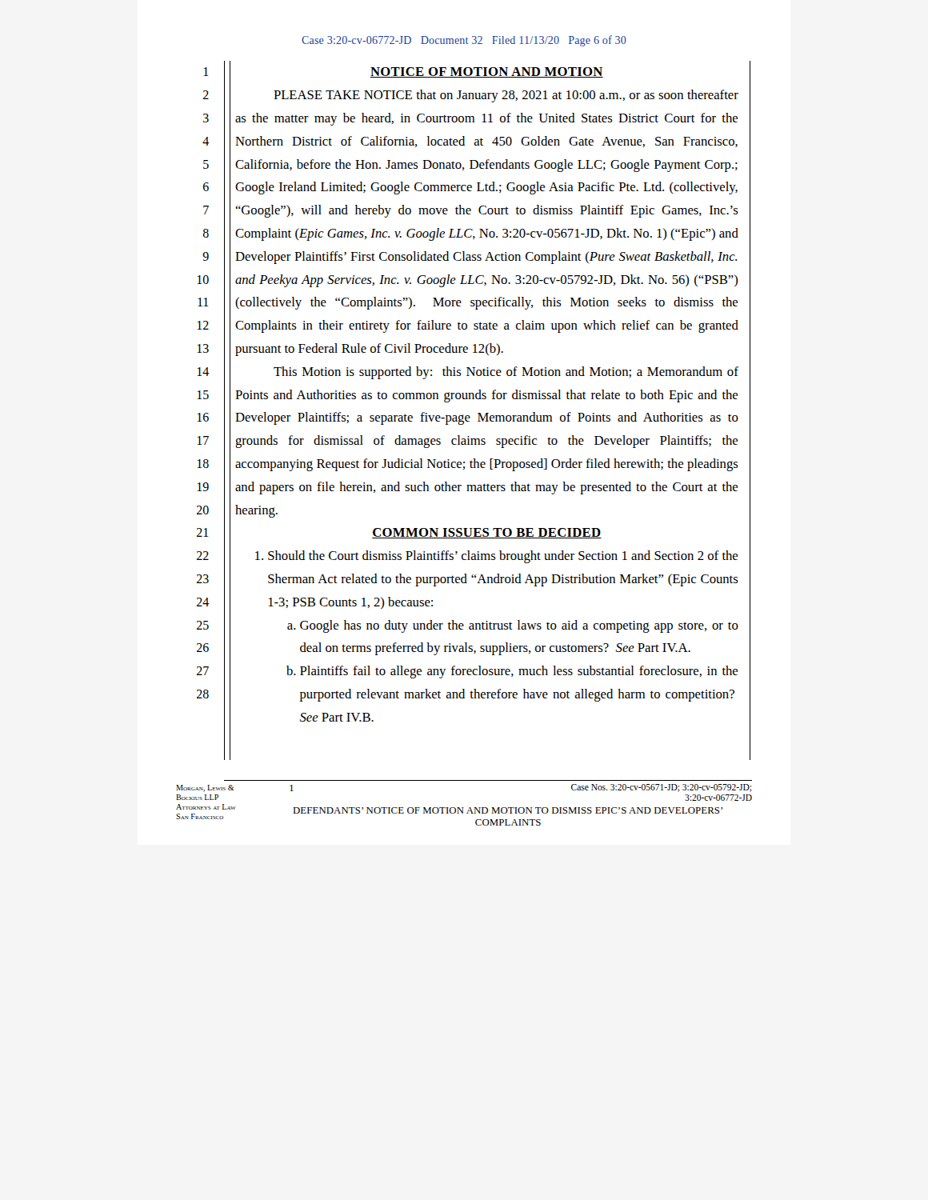Case 3:20-cv-06772-JD Document 32 Filed 11/13/20 Page 6 of 30
1
2
3
4
5
6
7
8
9
10
11
12
13
14
15
16
17
18
19
20
21
22
23
24
25
26
27
28
NOTICE OF MOTION AND MOTION
PLEASE TAKE NOTICE that on January 28, 2021 at 10:00 a.m., or as soon thereafter as the matter may be heard, in Courtroom 11 of the United States District Court for the Northern District of California, located at 450 Golden Gate Avenue, San Francisco, California, before the Hon. James Donato, Defendants Google LLC; Google Payment Corp.; Google Ireland Limited; Google Commerce Ltd.; Google Asia Pacific Pte. Ltd. (collectively, “Google”), will and hereby do move the Court to dismiss Plaintiff Epic Games, Inc.’s Complaint (Epic Games, Inc. v. Google LLC, No. 3:20-cv-05671-JD, Dkt. No. 1) (“Epic”) and Developer Plaintiffs’ First Consolidated Class Action Complaint (Pure Sweat Basketball, Inc. and Peekya App Services, Inc. v. Google LLC, No. 3:20-cv-05792-JD, Dkt. No. 56) (“PSB”) (collectively the “Complaints”). More specifically, this Motion seeks to dismiss the Complaints in their entirety for failure to state a claim upon which relief can be granted pursuant to Federal Rule of Civil Procedure 12(b).
This Motion is supported by: this Notice of Motion and Motion; a Memorandum of Points and Authorities as to common grounds for dismissal that relate to both Epic and the Developer Plaintiffs; a separate five-page Memorandum of Points and Authorities as to grounds for dismissal of damages claims specific to the Developer Plaintiffs; the accompanying Request for Judicial Notice; the [Proposed] Order filed herewith; the pleadings and papers on file herein, and such other matters that may be presented to the Court at the hearing.
COMMON ISSUES TO BE DECIDED
Should the Court dismiss Plaintiffs’ claims brought under Section 1 and Section 2 of the Sherman Act related to the purported “Android App Distribution Market” (Epic Counts 1-3; PSB Counts 1, 2) because:
Google has no duty under the antitrust laws to aid a competing app store, or to deal on terms preferred by rivals, suppliers, or customers? See Part IV.A.
Plaintiffs fail to allege any foreclosure, much less substantial foreclosure, in the purported relevant market and therefore have not alleged harm to competition? See Part IV.B.
Morgan, Lewis &
Bockius LLP
Attorneys at Law
San Francisco
1
Case Nos. 3:20-cv-05671-JD; 3:20-cv-05792-JD;
3:20-cv-06772-JD
DEFENDANTS’ NOTICE OF MOTION AND MOTION TO DISMISS EPIC’S AND DEVELOPERS’ COMPLAINTS